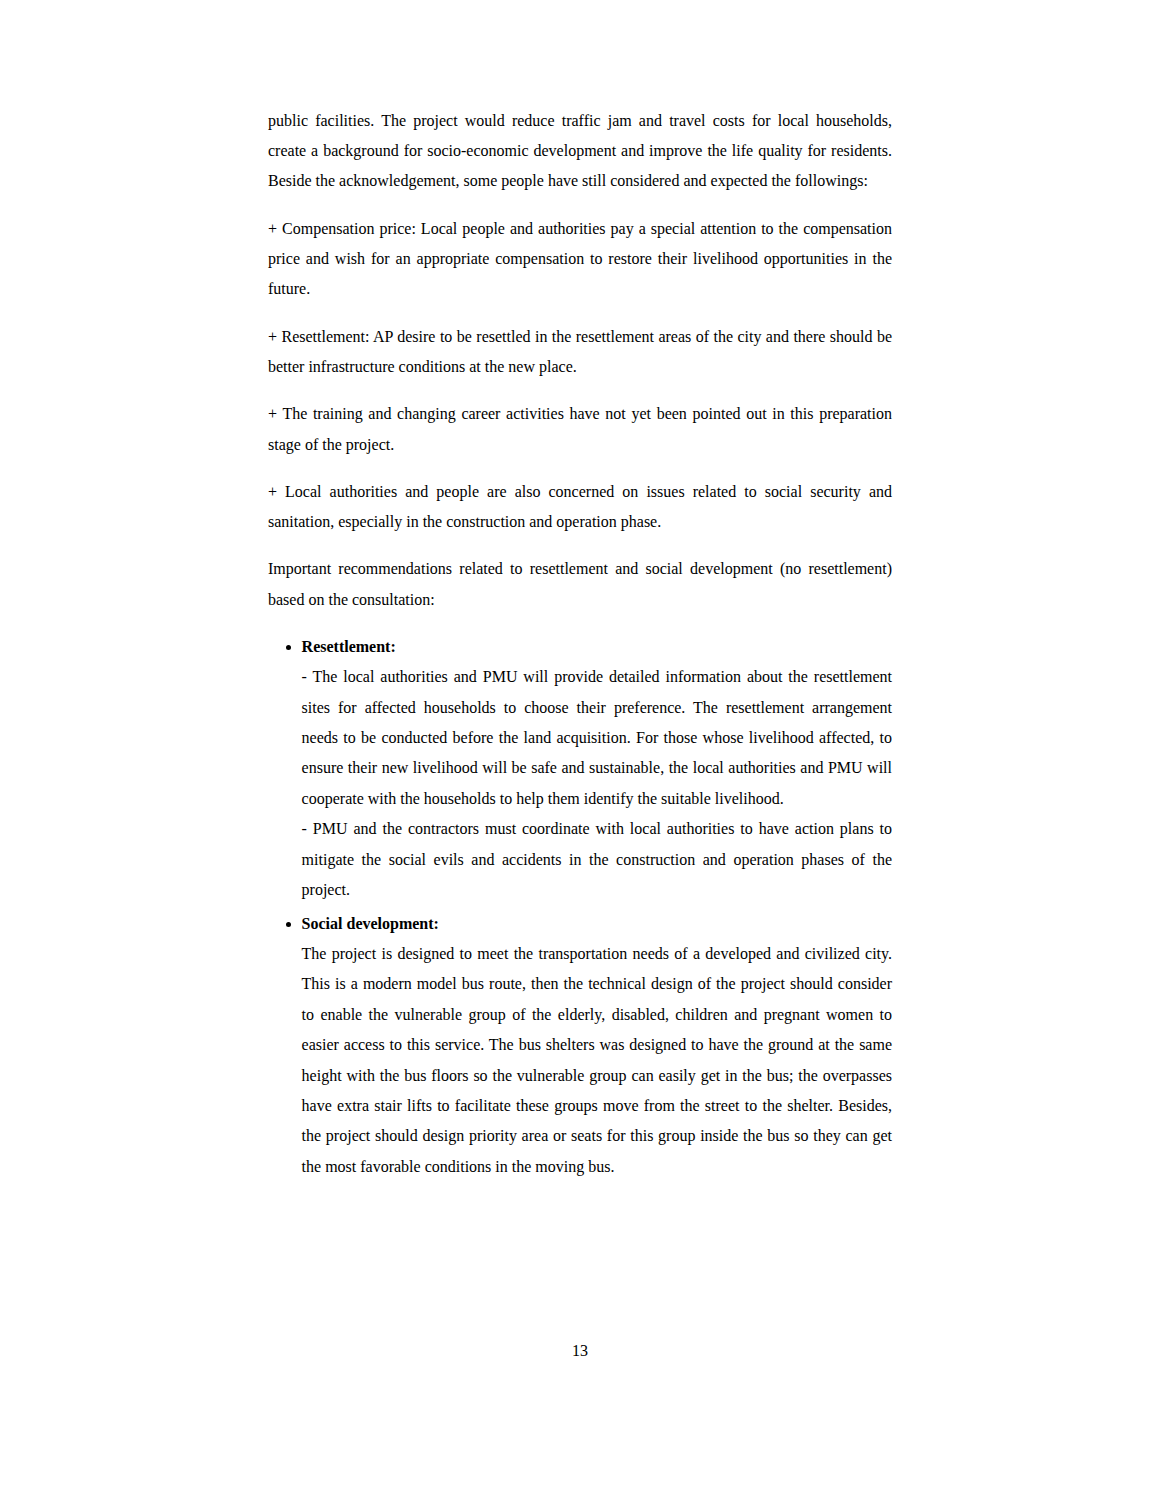public facilities. The project would reduce traffic jam and travel costs for local households, create a background for socio-economic development and improve the life quality for residents. Beside the acknowledgement, some people have still considered and expected the followings:
+ Compensation price: Local people and authorities pay a special attention to the compensation price and wish for an appropriate compensation to restore their livelihood opportunities in the future.
+ Resettlement: AP desire to be resettled in the resettlement areas of the city and there should be better infrastructure conditions at the new place.
+ The training and changing career activities have not yet been pointed out in this preparation stage of the project.
+ Local authorities and people are also concerned on issues related to social security and sanitation, especially in the construction and operation phase.
Important recommendations related to resettlement and social development (no resettlement) based on the consultation:
Resettlement:
- The local authorities and PMU will provide detailed information about the resettlement sites for affected households to choose their preference. The resettlement arrangement needs to be conducted before the land acquisition. For those whose livelihood affected, to ensure their new livelihood will be safe and sustainable, the local authorities and PMU will cooperate with the households to help them identify the suitable livelihood.
- PMU and the contractors must coordinate with local authorities to have action plans to mitigate the social evils and accidents in the construction and operation phases of the project.
Social development:
The project is designed to meet the transportation needs of a developed and civilized city. This is a modern model bus route, then the technical design of the project should consider to enable the vulnerable group of the elderly, disabled, children and pregnant women to easier access to this service. The bus shelters was designed to have the ground at the same height with the bus floors so the vulnerable group can easily get in the bus; the overpasses have extra stair lifts to facilitate these groups move from the street to the shelter. Besides, the project should design priority area or seats for this group inside the bus so they can get the most favorable conditions in the moving bus.
13